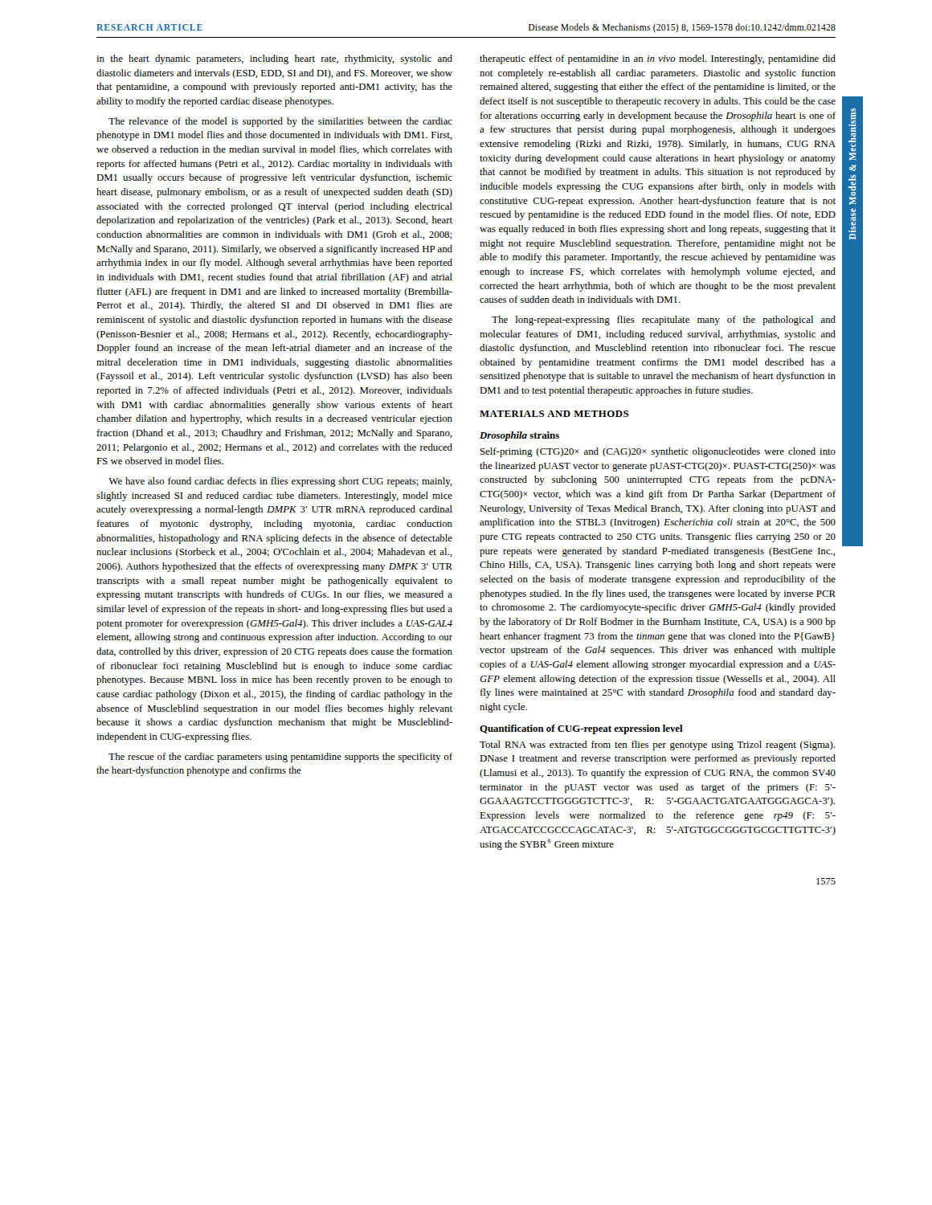Research Article
Disease Models & Mechanisms (2015) 8, 1569-1578 doi:10.1242/dmm.021428
Disease Models & Mechanisms
in the heart dynamic parameters, including heart rate, rhythmicity, systolic and diastolic diameters and intervals (ESD, EDD, SI and DI), and FS. Moreover, we show that pentamidine, a compound with previously reported anti-DM1 activity, has the ability to modify the reported cardiac disease phenotypes.
The relevance of the model is supported by the similarities between the cardiac phenotype in DM1 model flies and those documented in individuals with DM1. First, we observed a reduction in the median survival in model flies, which correlates with reports for affected humans (Petri et al., 2012). Cardiac mortality in individuals with DM1 usually occurs because of progressive left ventricular dysfunction, ischemic heart disease, pulmonary embolism, or as a result of unexpected sudden death (SD) associated with the corrected prolonged QT interval (period including electrical depolarization and repolarization of the ventricles) (Park et al., 2013). Second, heart conduction abnormalities are common in individuals with DM1 (Groh et al., 2008; McNally and Sparano, 2011). Similarly, we observed a significantly increased HP and arrhythmia index in our fly model. Although several arrhythmias have been reported in individuals with DM1, recent studies found that atrial fibrillation (AF) and atrial flutter (AFL) are frequent in DM1 and are linked to increased mortality (Brembilla-Perrot et al., 2014). Thirdly, the altered SI and DI observed in DM1 flies are reminiscent of systolic and diastolic dysfunction reported in humans with the disease (Penisson-Besnier et al., 2008; Hermans et al., 2012). Recently, echocardiography-Doppler found an increase of the mean left-atrial diameter and an increase of the mitral deceleration time in DM1 individuals, suggesting diastolic abnormalities (Fayssoil et al., 2014). Left ventricular systolic dysfunction (LVSD) has also been reported in 7.2% of affected individuals (Petri et al., 2012). Moreover, individuals with DM1 with cardiac abnormalities generally show various extents of heart chamber dilation and hypertrophy, which results in a decreased ventricular ejection fraction (Dhand et al., 2013; Chaudhry and Frishman, 2012; McNally and Sparano, 2011; Pelargonio et al., 2002; Hermans et al., 2012) and correlates with the reduced FS we observed in model flies.
We have also found cardiac defects in flies expressing short CUG repeats; mainly, slightly increased SI and reduced cardiac tube diameters. Interestingly, model mice acutely overexpressing a normal-length DMPK 3′ UTR mRNA reproduced cardinal features of myotonic dystrophy, including myotonia, cardiac conduction abnormalities, histopathology and RNA splicing defects in the absence of detectable nuclear inclusions (Storbeck et al., 2004; O'Cochlain et al., 2004; Mahadevan et al., 2006). Authors hypothesized that the effects of overexpressing many DMPK 3′ UTR transcripts with a small repeat number might be pathogenically equivalent to expressing mutant transcripts with hundreds of CUGs. In our flies, we measured a similar level of expression of the repeats in short- and long-expressing flies but used a potent promoter for overexpression (GMH5-Gal4). This driver includes a UAS-GAL4 element, allowing strong and continuous expression after induction. According to our data, controlled by this driver, expression of 20 CTG repeats does cause the formation of ribonuclear foci retaining Muscleblind but is enough to induce some cardiac phenotypes. Because MBNL loss in mice has been recently proven to be enough to cause cardiac pathology (Dixon et al., 2015), the finding of cardiac pathology in the absence of Muscleblind sequestration in our model flies becomes highly relevant because it shows a cardiac dysfunction mechanism that might be Muscleblind-independent in CUG-expressing flies.
The rescue of the cardiac parameters using pentamidine supports the specificity of the heart-dysfunction phenotype and confirms the
therapeutic effect of pentamidine in an in vivo model. Interestingly, pentamidine did not completely re-establish all cardiac parameters. Diastolic and systolic function remained altered, suggesting that either the effect of the pentamidine is limited, or the defect itself is not susceptible to therapeutic recovery in adults. This could be the case for alterations occurring early in development because the Drosophila heart is one of a few structures that persist during pupal morphogenesis, although it undergoes extensive remodeling (Rizki and Rizki, 1978). Similarly, in humans, CUG RNA toxicity during development could cause alterations in heart physiology or anatomy that cannot be modified by treatment in adults. This situation is not reproduced by inducible models expressing the CUG expansions after birth, only in models with constitutive CUG-repeat expression. Another heart-dysfunction feature that is not rescued by pentamidine is the reduced EDD found in the model flies. Of note, EDD was equally reduced in both flies expressing short and long repeats, suggesting that it might not require Muscleblind sequestration. Therefore, pentamidine might not be able to modify this parameter. Importantly, the rescue achieved by pentamidine was enough to increase FS, which correlates with hemolymph volume ejected, and corrected the heart arrhythmia, both of which are thought to be the most prevalent causes of sudden death in individuals with DM1.
The long-repeat-expressing flies recapitulate many of the pathological and molecular features of DM1, including reduced survival, arrhythmias, systolic and diastolic dysfunction, and Muscleblind retention into ribonuclear foci. The rescue obtained by pentamidine treatment confirms the DM1 model described has a sensitized phenotype that is suitable to unravel the mechanism of heart dysfunction in DM1 and to test potential therapeutic approaches in future studies.
Materials and Methods
Drosophila strains
Self-priming (CTG)20× and (CAG)20× synthetic oligonucleotides were cloned into the linearized pUAST vector to generate pUAST-CTG(20)×. PUAST-CTG(250)× was constructed by subcloning 500 uninterrupted CTG repeats from the pcDNA-CTG(500)× vector, which was a kind gift from Dr Partha Sarkar (Department of Neurology, University of Texas Medical Branch, TX). After cloning into pUAST and amplification into the STBL3 (Invitrogen) Escherichia coli strain at 20°C, the 500 pure CTG repeats contracted to 250 CTG units. Transgenic flies carrying 250 or 20 pure repeats were generated by standard P-mediated transgenesis (BestGene Inc., Chino Hills, CA, USA). Transgenic lines carrying both long and short repeats were selected on the basis of moderate transgene expression and reproducibility of the phenotypes studied. In the fly lines used, the transgenes were located by inverse PCR to chromosome 2. The cardiomyocyte-specific driver GMH5-Gal4 (kindly provided by the laboratory of Dr Rolf Bodmer in the Burnham Institute, CA, USA) is a 900 bp heart enhancer fragment 73 from the tinman gene that was cloned into the P{GawB} vector upstream of the Gal4 sequences. This driver was enhanced with multiple copies of a UAS-Gal4 element allowing stronger myocardial expression and a UAS-GFP element allowing detection of the expression tissue (Wessells et al., 2004). All fly lines were maintained at 25°C with standard Drosophila food and standard day-night cycle.
Quantification of CUG-repeat expression level
Total RNA was extracted from ten flies per genotype using Trizol reagent (Sigma). DNase I treatment and reverse transcription were performed as previously reported (Llamusi et al., 2013). To quantify the expression of CUG RNA, the common SV40 terminator in the pUAST vector was used as target of the primers (F: 5′-GGAAAGTCCTTGGGGTCTTC-3′, R: 5′-GGAACTGATGAATGGGAGCA-3′). Expression levels were normalized to the reference gene rp49 (F: 5′-ATGACCATCCGCCCAGCATAC-3′, R: 5′-ATGTGGCGGGTGCGCTTGTTC-3′) using the SYBR® Green mixture
1575